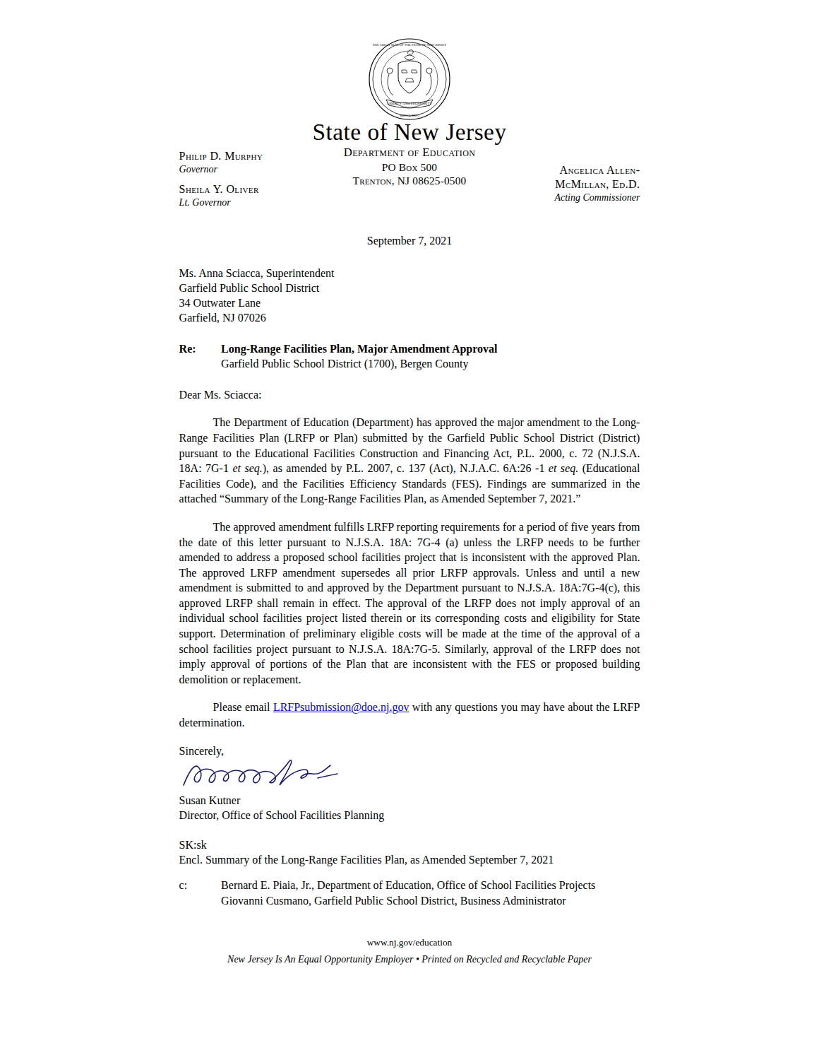LIBERTY AND PROSPERITY THE GREAT SEAL OF THE STATE OF NEW JERSEY MDCCLXXVI
Philip D. Murphy
Governor
Sheila Y. Oliver
Lt. Governor
State of New Jersey
Department of Education
PO Box 500
Trenton, NJ 08625-0500
Angelica Allen-McMillan, Ed.D.
Acting Commissioner
September 7, 2021
Ms. Anna Sciacca, Superintendent
Garfield Public School District
34 Outwater Lane
Garfield, NJ 07026
Re:
Long-Range Facilities Plan, Major Amendment Approval
Garfield Public School District (1700), Bergen County
Dear Ms. Sciacca:
The Department of Education (Department) has approved the major amendment to the Long-Range Facilities Plan (LRFP or Plan) submitted by the Garfield Public School District (District) pursuant to the Educational Facilities Construction and Financing Act, P.L. 2000, c. 72 (N.J.S.A. 18A: 7G-1 et seq.), as amended by P.L. 2007, c. 137 (Act), N.J.A.C. 6A:26 -1 et seq. (Educational Facilities Code), and the Facilities Efficiency Standards (FES). Findings are summarized in the attached “Summary of the Long-Range Facilities Plan, as Amended September 7, 2021.”
The approved amendment fulfills LRFP reporting requirements for a period of five years from the date of this letter pursuant to N.J.S.A. 18A: 7G-4 (a) unless the LRFP needs to be further amended to address a proposed school facilities project that is inconsistent with the approved Plan. The approved LRFP amendment supersedes all prior LRFP approvals. Unless and until a new amendment is submitted to and approved by the Department pursuant to N.J.S.A. 18A:7G-4(c), this approved LRFP shall remain in effect. The approval of the LRFP does not imply approval of an individual school facilities project listed therein or its corresponding costs and eligibility for State support. Determination of preliminary eligible costs will be made at the time of the approval of a school facilities project pursuant to N.J.S.A. 18A:7G-5. Similarly, approval of the LRFP does not imply approval of portions of the Plan that are inconsistent with the FES or proposed building demolition or replacement.
Please email LRFPsubmission@doe.nj.gov with any questions you may have about the LRFP determination.
Sincerely,
Susan Kutner
Director, Office of School Facilities Planning
SK:sk
Encl. Summary of the Long-Range Facilities Plan, as Amended September 7, 2021
c:
Bernard E. Piaia, Jr., Department of Education, Office of School Facilities Projects
Giovanni Cusmano, Garfield Public School District, Business Administrator
www.nj.gov/education
New Jersey Is An Equal Opportunity Employer • Printed on Recycled and Recyclable Paper